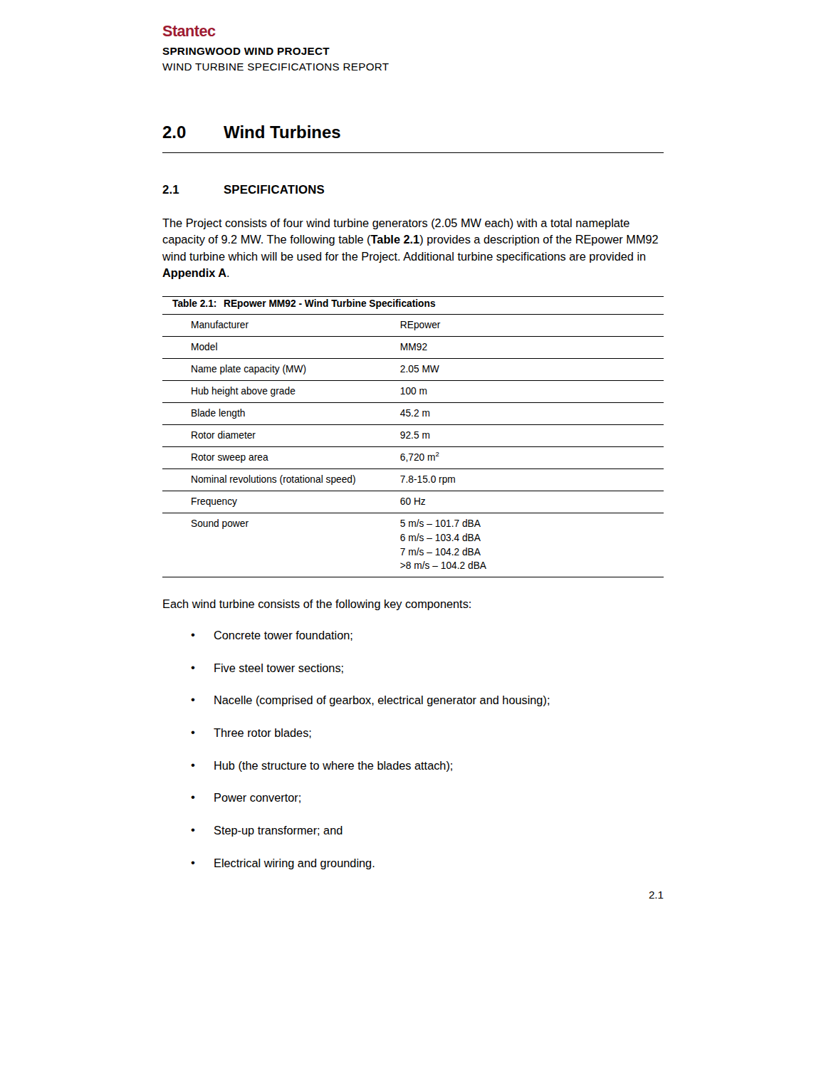Stantec
Springwood Wind Project
Wind Turbine Specifications Report
2.0 Wind Turbines
2.1 SPECIFICATIONS
The Project consists of four wind turbine generators (2.05 MW each) with a total nameplate capacity of 9.2 MW. The following table (Table 2.1) provides a description of the REpower MM92 wind turbine which will be used for the Project. Additional turbine specifications are provided in Appendix A.
Table 2.1: REpower MM92 - Wind Turbine Specifications
| Manufacturer | REpower |
| Model | MM92 |
| Name plate capacity (MW) | 2.05 MW |
| Hub height above grade | 100 m |
| Blade length | 45.2 m |
| Rotor diameter | 92.5 m |
| Rotor sweep area | 6,720 m 2 |
| Nominal revolutions (rotational speed) | 7.8-15.0 rpm |
| Frequency | 60 Hz |
| Sound power | 5 m/s – 101.7 dBA 6 m/s – 103.4 dBA 7 m/s – 104.2 dBA >8 m/s – 104.2 dBA |
Each wind turbine consists of the following key components:
Concrete tower foundation;
Five steel tower sections;
Nacelle (comprised of gearbox, electrical generator and housing);
Three rotor blades;
Hub (the structure to where the blades attach);
Power convertor;
Step-up transformer; and
Electrical wiring and grounding.
2.1